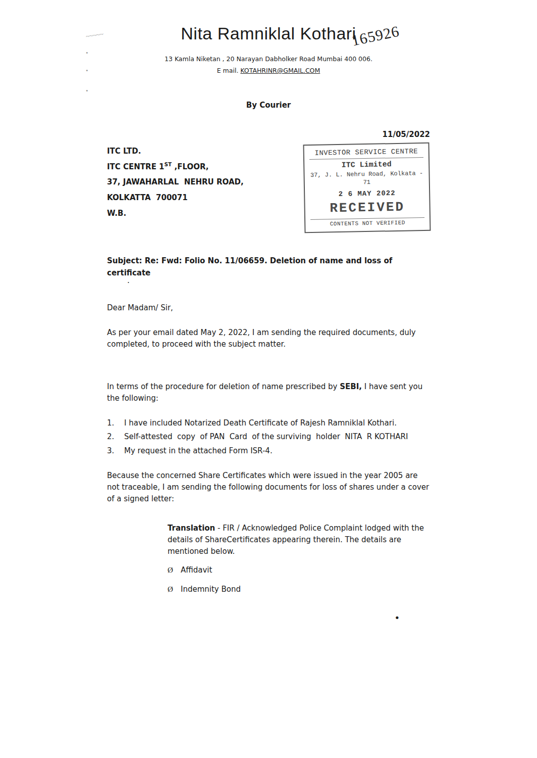165926
~~~~~
•
•
•
Nita Ramniklal Kothari
13 Kamla Niketan , 20 Narayan Dabholker Road Mumbai 400 006.
E mail. KOTAHRINR@GMAIL.COM
By Courier
11/05/2022
ITC LTD.
ITC CENTRE 1ST ,FLOOR,
37, JAWAHARLAL NEHRU ROAD,
KOLKATTA 700071
W.B.
INVESTOR SERVICE CENTRE
ITC Limited
37, J. L. Nehru Road, Kolkata - 71
2 6 MAY 2022
RECEIVED
CONTENTS NOT VERIFIED
Subject: Re: Fwd: Folio No. 11/06659. Deletion of name and loss of certificate .
Dear Madam/ Sir,
As per your email dated May 2, 2022, I am sending the required documents, duly completed, to proceed with the subject matter.
In terms of the procedure for deletion of name prescribed by SEBI, I have sent you the following:
1. I have included Notarized Death Certificate of Rajesh Ramniklal Kothari.
2. Self-attested copy of PAN Card of the surviving holder NITA R KOTHARI
3. My request in the attached Form ISR-4.
Because the concerned Share Certificates which were issued in the year 2005 are not traceable, I am sending the following documents for loss of shares under a cover of a signed letter:
Translation - FIR / Acknowledged Police Complaint lodged with the details of ShareCertificates appearing therein. The details are mentioned below.
ØAffidavit
ØIndemnity Bond
•